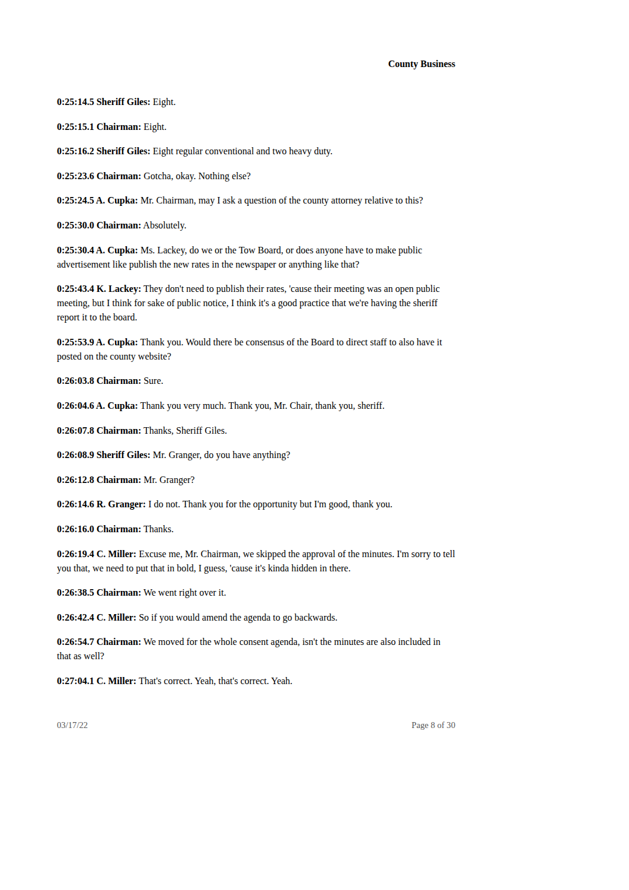County Business
0:25:14.5 Sheriff Giles: Eight.
0:25:15.1 Chairman: Eight.
0:25:16.2 Sheriff Giles: Eight regular conventional and two heavy duty.
0:25:23.6 Chairman: Gotcha, okay. Nothing else?
0:25:24.5 A. Cupka: Mr. Chairman, may I ask a question of the county attorney relative to this?
0:25:30.0 Chairman: Absolutely.
0:25:30.4 A. Cupka: Ms. Lackey, do we or the Tow Board, or does anyone have to make public advertisement like publish the new rates in the newspaper or anything like that?
0:25:43.4 K. Lackey: They don't need to publish their rates, 'cause their meeting was an open public meeting, but I think for sake of public notice, I think it's a good practice that we're having the sheriff report it to the board.
0:25:53.9 A. Cupka: Thank you. Would there be consensus of the Board to direct staff to also have it posted on the county website?
0:26:03.8 Chairman: Sure.
0:26:04.6 A. Cupka: Thank you very much. Thank you, Mr. Chair, thank you, sheriff.
0:26:07.8 Chairman: Thanks, Sheriff Giles.
0:26:08.9 Sheriff Giles: Mr. Granger, do you have anything?
0:26:12.8 Chairman: Mr. Granger?
0:26:14.6 R. Granger: I do not. Thank you for the opportunity but I'm good, thank you.
0:26:16.0 Chairman: Thanks.
0:26:19.4 C. Miller: Excuse me, Mr. Chairman, we skipped the approval of the minutes. I'm sorry to tell you that, we need to put that in bold, I guess, 'cause it's kinda hidden in there.
0:26:38.5 Chairman: We went right over it.
0:26:42.4 C. Miller: So if you would amend the agenda to go backwards.
0:26:54.7 Chairman: We moved for the whole consent agenda, isn't the minutes are also included in that as well?
0:27:04.1 C. Miller: That's correct. Yeah, that's correct. Yeah.
03/17/22 Page 8 of 30